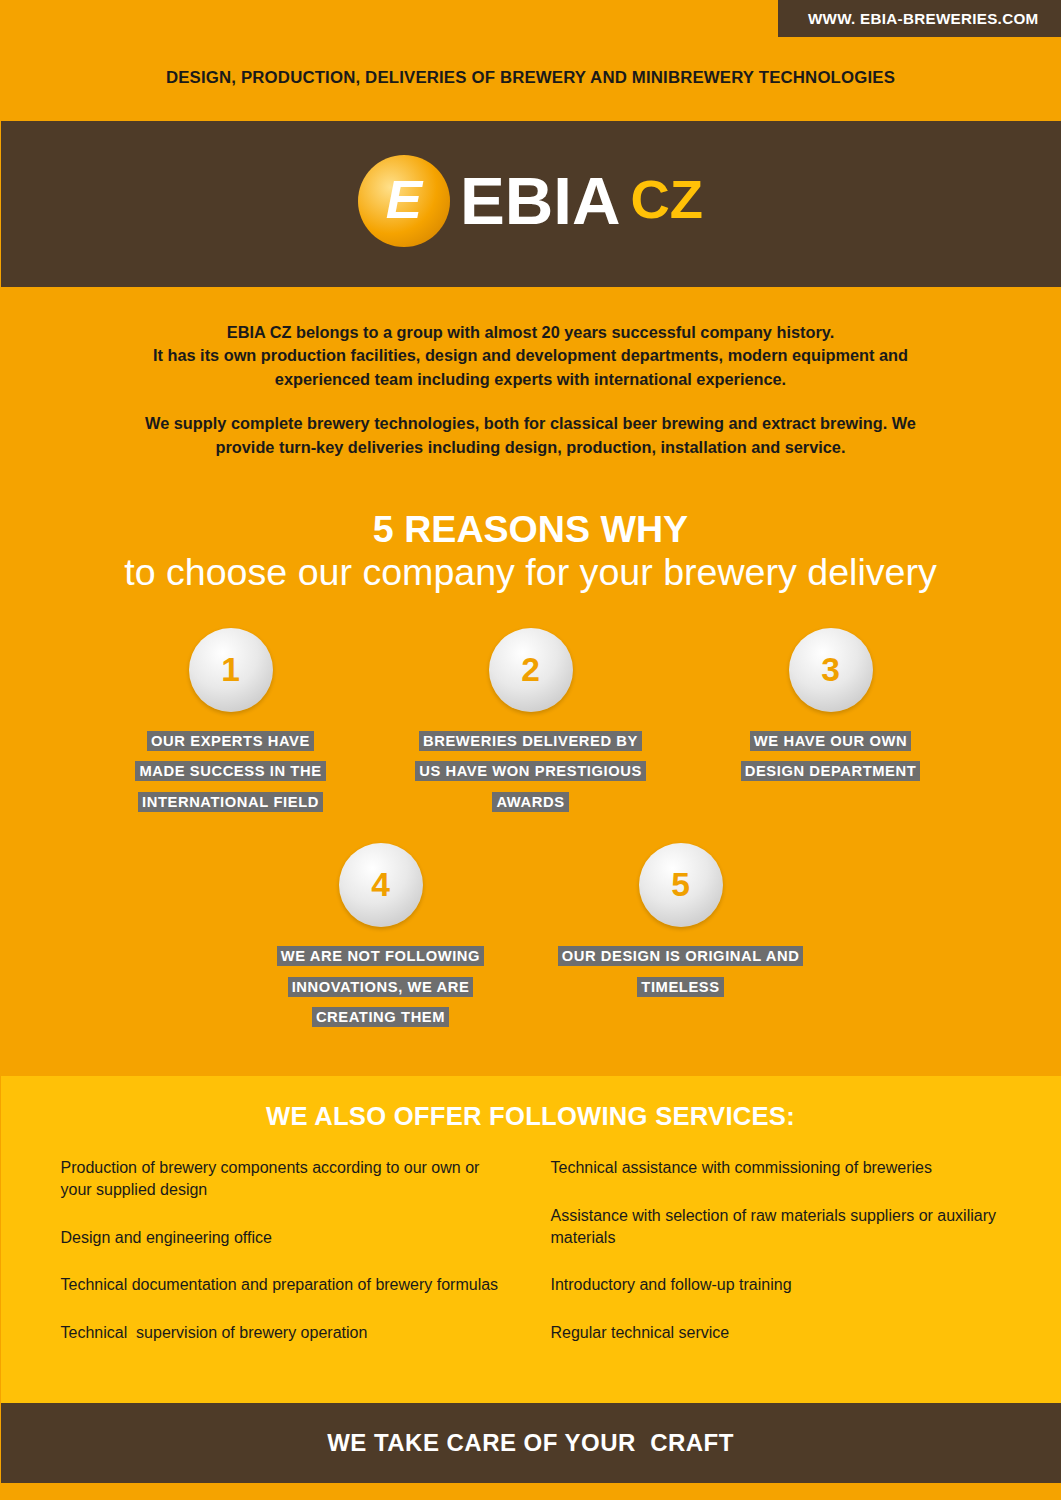WWW. EBIA-BREWERIES.COM
DESIGN, PRODUCTION, DELIVERIES OF BREWERY AND MINIBREWERY TECHNOLOGIES
E EBIA CZ
EBIA CZ belongs to a group with almost 20 years successful company history.
It has its own production facilities, design and development departments, modern equipment and experienced team including experts with international experience.
We supply complete brewery technologies, both for classical beer brewing and extract brewing. We provide turn-key deliveries including design, production, installation and service.
5 REASONS WHY
to choose our company for your brewery delivery
1
OUR EXPERTS HAVE MADE SUCCESS IN THE INTERNATIONAL FIELD
2
BREWERIES DELIVERED BY US HAVE WON PRESTIGIOUS AWARDS
3
WE HAVE OUR OWN DESIGN DEPARTMENT
4
WE ARE NOT FOLLOWING INNOVATIONS, WE ARE CREATING THEM
5
OUR DESIGN IS ORIGINAL AND TIMELESS
WE ALSO OFFER FOLLOWING SERVICES:
Production of brewery components according to our own or your supplied design
Design and engineering office
Technical documentation and preparation of brewery formulas
Technical supervision of brewery operation
Technical assistance with commissioning of breweries
Assistance with selection of raw materials suppliers or auxiliary materials
Introductory and follow-up training
Regular technical service
WE TAKE CARE OF YOUR CRAFT